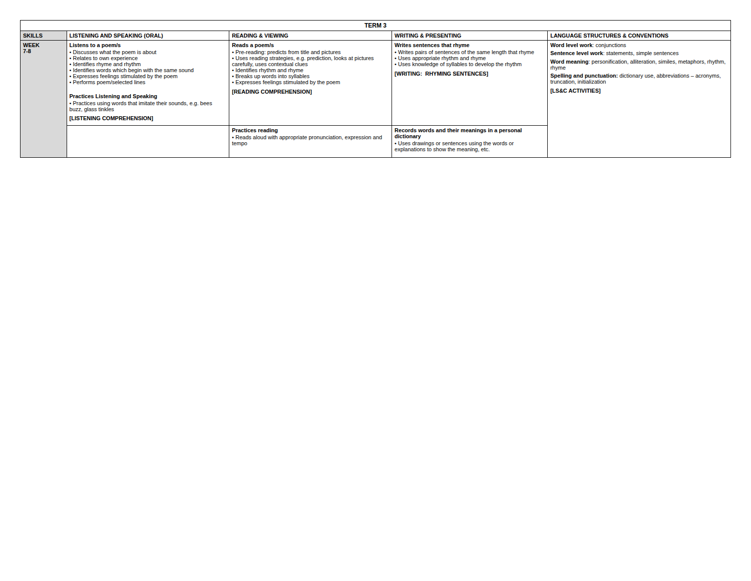TERM 3
| SKILLS | LISTENING AND SPEAKING (ORAL) | READING & VIEWING | WRITING & PRESENTING | LANGUAGE STRUCTURES & CONVENTIONS |
| --- | --- | --- | --- | --- |
| WEEK 7-8 | Listens to a poem/s Discusses what the poem is about Relates to own experience Identifies rhyme and rhythm Identifies words which begin with the same sound Expresses feelings stimulated by the poem Performs poem/selected lines Practices Listening and Speaking Practices using words that imitate their sounds, e.g. bees buzz, glass tinkles [LISTENING COMPREHENSION] | Reads a poem/s Pre-reading: predicts from title and pictures Uses reading strategies, e.g. prediction, looks at pictures carefully, uses contextual clues Identifies rhythm and rhyme Breaks up words into syllables Expresses feelings stimulated by the poem [READING COMPREHENSION] | Writes sentences that rhyme Writes pairs of sentences of the same length that rhyme Uses appropriate rhythm and rhyme Uses knowledge of syllables to develop the rhythm [WRITING: RHYMING SENTENCES] | Word level work : conjunctions Sentence level work : statements, simple sentences Word meaning : personification, alliteration, similes, metaphors, rhythm, rhyme Spelling and punctuation: dictionary use, abbreviations – acronyms, truncation, initialization [LS&C ACTIVITIES] |
| | Practices reading Reads aloud with appropriate pronunciation, expression and tempo | Records words and their meanings in a personal dictionary Uses drawings or sentences using the words or explanations to show the meaning, etc. |